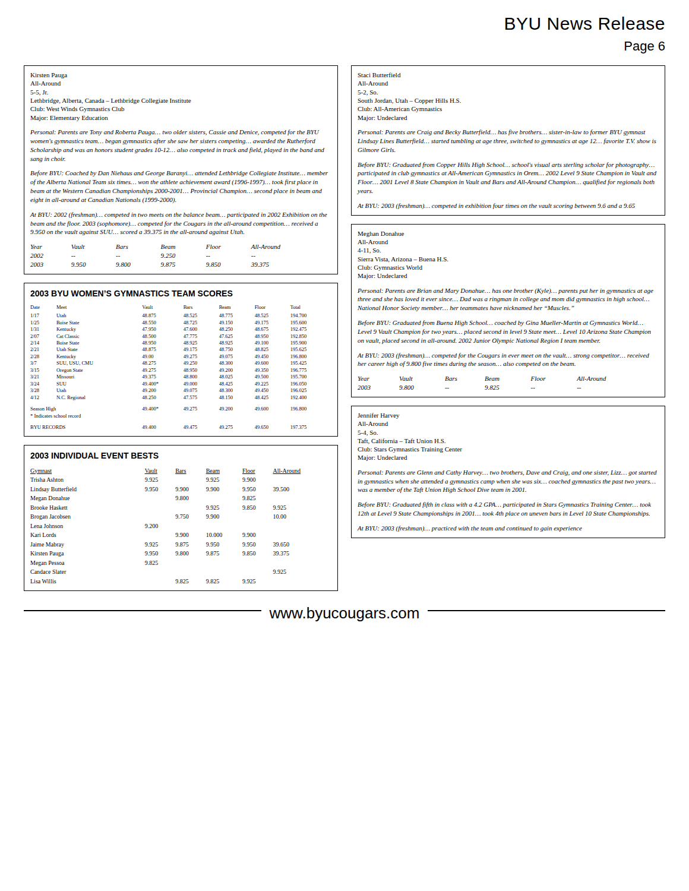BYU News Release
Page 6
Kirsten Pauga
All-Around
5-5, Jr.
Lethbridge, Alberta, Canada – Lethbridge Collegiate Institute
Club: West Winds Gymnastics Club
Major: Elementary Education
Personal: Parents are Tony and Roberta Pauga… two older sisters, Cassie and Denice, competed for the BYU women's gymnastics team… began gymnastics after she saw her sisters competing… awarded the Rutherford Scholarship and was an honors student grades 10-12… also competed in track and field, played in the band and sang in choir.
Before BYU: Coached by Dan Niehaus and George Baranyi… attended Lethbridge Collegiate Institute… member of the Alberta National Team six times… won the athlete achievement award (1996-1997)… took first place in beam at the Western Canadian Championships 2000-2001… Provincial Champion… second place in beam and eight in all-around at Canadian Nationals (1999-2000).
At BYU: 2002 (freshman)… competed in two meets on the balance beam… participated in 2002 Exhibition on the beam and the floor. 2003 (sophomore)… competed for the Cougars in the all-around competition… received a 9.950 on the vault against SUU… scored a 39.375 in the all-around against Utah.
| Year | Vault | Bars | Beam | Floor | All-Around |
| --- | --- | --- | --- | --- | --- |
| 2002 | -- | -- | 9.250 | -- | -- |
| 2003 | 9.950 | 9.800 | 9.875 | 9.850 | 39.375 |
2003 BYU WOMEN’S GYMNASTICS TEAM SCORES
| Date | Meet | Vault | Bars | Beam | Floor | Total |
| --- | --- | --- | --- | --- | --- | --- |
| 1/17 | Utah | 48.875 | 48.525 | 48.775 | 48.525 | 194.700 |
| 1/25 | Boise State | 48.550 | 48.725 | 49.150 | 49.175 | 195.600 |
| 1/31 | Kentucky | 47.950 | 47.600 | 48.250 | 48.675 | 192.475 |
| 2/07 | Cat Classic | 48.500 | 47.775 | 47.625 | 48.950 | 192.850 |
| 2/14 | Boise State | 48.950 | 48.925 | 48.925 | 49.100 | 195.900 |
| 2/21 | Utah State | 48.875 | 49.175 | 48.750 | 48.825 | 195.625 |
| 2/28 | Kentucky | 49.00 | 49.275 | 49.075 | 49.450 | 196.800 |
| 3/7 | SUU, USU, CMU | 48.275 | 49.250 | 48.300 | 49.600 | 195.425 |
| 3/15 | Oregon State | 49.275 | 48.950 | 49.200 | 49.350 | 196.775 |
| 3/21 | Missouri | 49.375 | 48.800 | 48.025 | 49.500 | 195.700 |
| 3/24 | SUU | 49.400* | 49.000 | 48.425 | 49.225 | 196.050 |
| 3/28 | Utah | 49.200 | 49.075 | 48.300 | 49.450 | 196.025 |
| 4/12 | N.C. Regional | 48.250 | 47.575 | 48.150 | 48.425 | 192.400 |
| Season High | 49.400* | 49.275 | 49.200 | 49.600 | 196.800 |
| * Indicates school record |
| BYU RECORDS | 49.400 | 49.475 | 49.275 | 49.650 | 197.375 |
2003 INDIVIDUAL EVENT BESTS
| Gymnast | Vault | Bars | Beam | Floor | All-Around |
| --- | --- | --- | --- | --- | --- |
| Trisha Ashton | 9.925 | | 9.925 | 9.900 | |
| Lindsay Butterfield | 9.950 | 9.900 | 9.900 | 9.950 | 39.500 |
| Megan Donahue | | 9.800 | | 9.825 | |
| Brooke Haskett | | | 9.925 | 9.850 | 9.925 |
| Brogan Jacobsen | | 9.750 | 9.900 | | 10.00 |
| Lena Johnson | 9.200 | | | | |
| Kari Lords | | 9.900 | 10.000 | 9.900 | |
| Jaime Mabray | 9.925 | 9.875 | 9.950 | 9.950 | 39.650 |
| Kirsten Pauga | 9.950 | 9.800 | 9.875 | 9.850 | 39.375 |
| Megan Pessoa | 9.825 | | | | |
| Candace Slater | | | | | 9.925 |
| Lisa Willis | | 9.825 | 9.825 | 9.925 | |
Staci Butterfield
All-Around
5-2, So.
South Jordan, Utah – Copper Hills H.S.
Club: All-American Gymnastics
Major: Undeclared
Personal: Parents are Craig and Becky Butterfield… has five brothers… sister-in-law to former BYU gymnast Lindsay Lines Butterfield… started tumbling at age three, switched to gymnastics at age 12… favorite T.V. show is Gilmore Girls.
Before BYU: Graduated from Copper Hills High School… school's visual arts sterling scholar for photography… participated in club gymnastics at All-American Gymnastics in Orem… 2002 Level 9 State Champion in Vault and Floor… 2001 Level 8 State Champion in Vault and Bars and All-Around Champion… qualified for regionals both years.
At BYU: 2003 (freshman)… competed in exhibition four times on the vault scoring between 9.6 and a 9.65
Meghan Donahue
All-Around
4-11, So.
Sierra Vista, Arizona – Buena H.S.
Club: Gymnastics World
Major: Undeclared
Personal: Parents are Brian and Mary Donahue… has one brother (Kyle)… parents put her in gymnastics at age three and she has loved it ever since… Dad was a ringman in college and mom did gymnastics in high school… National Honor Society member… her teammates have nicknamed her “Muscles.”
Before BYU: Graduated from Buena High School… coached by Gina Mueller-Martin at Gymnastics World… Level 9 Vault Champion for two years… placed second in level 9 State meet… Level 10 Arizona State Champion on vault, placed second in all-around. 2002 Junior Olympic National Region I team member.
At BYU: 2003 (freshman)… competed for the Cougars in ever meet on the vault… strong competitor… received her career high of 9.800 five times during the season… also competed on the beam.
| Year | Vault | Bars | Beam | Floor | All-Around |
| --- | --- | --- | --- | --- | --- |
| 2003 | 9.800 | -- | 9.825 | -- | -- |
Jennifer Harvey
All-Around
5-4, So.
Taft, California – Taft Union H.S.
Club: Stars Gymnastics Training Center
Major: Undeclared
Personal: Parents are Glenn and Cathy Harvey… two brothers, Dave and Craig, and one sister, Lizz… got started in gymnastics when she attended a gymnastics camp when she was six… coached gymnastics the past two years… was a member of the Taft Union High School Dive team in 2001.
Before BYU: Graduated fifth in class with a 4.2 GPA… participated in Stars Gymnastics Training Center… took 12th at Level 9 State Championships in 2001… took 4th place on uneven bars in Level 10 State Championships.
At BYU: 2003 (freshman)… practiced with the team and continued to gain experience
www.byucougars.com